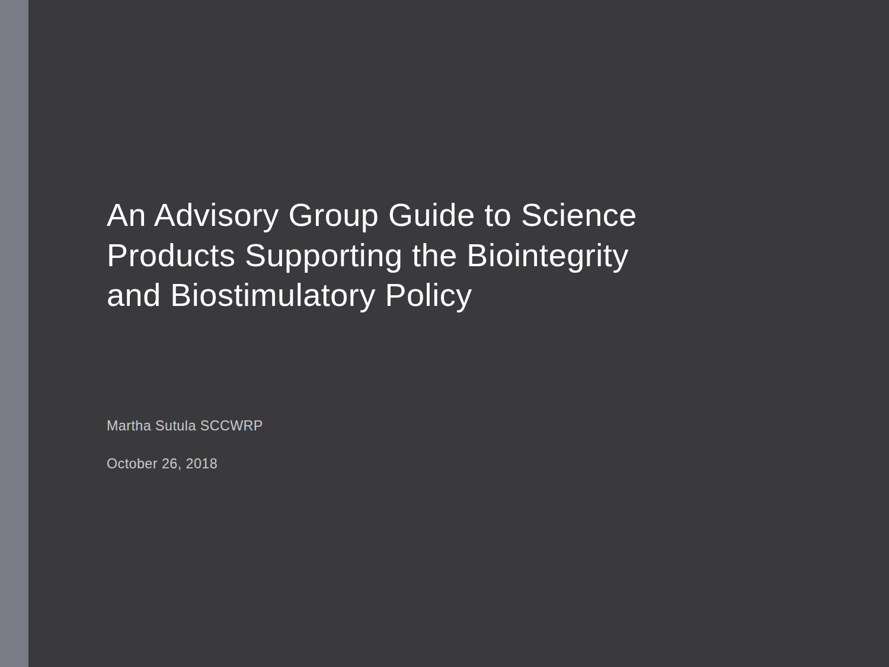An Advisory Group Guide to Science Products Supporting the Biointegrity and Biostimulatory Policy
Martha Sutula SCCWRP
October 26, 2018